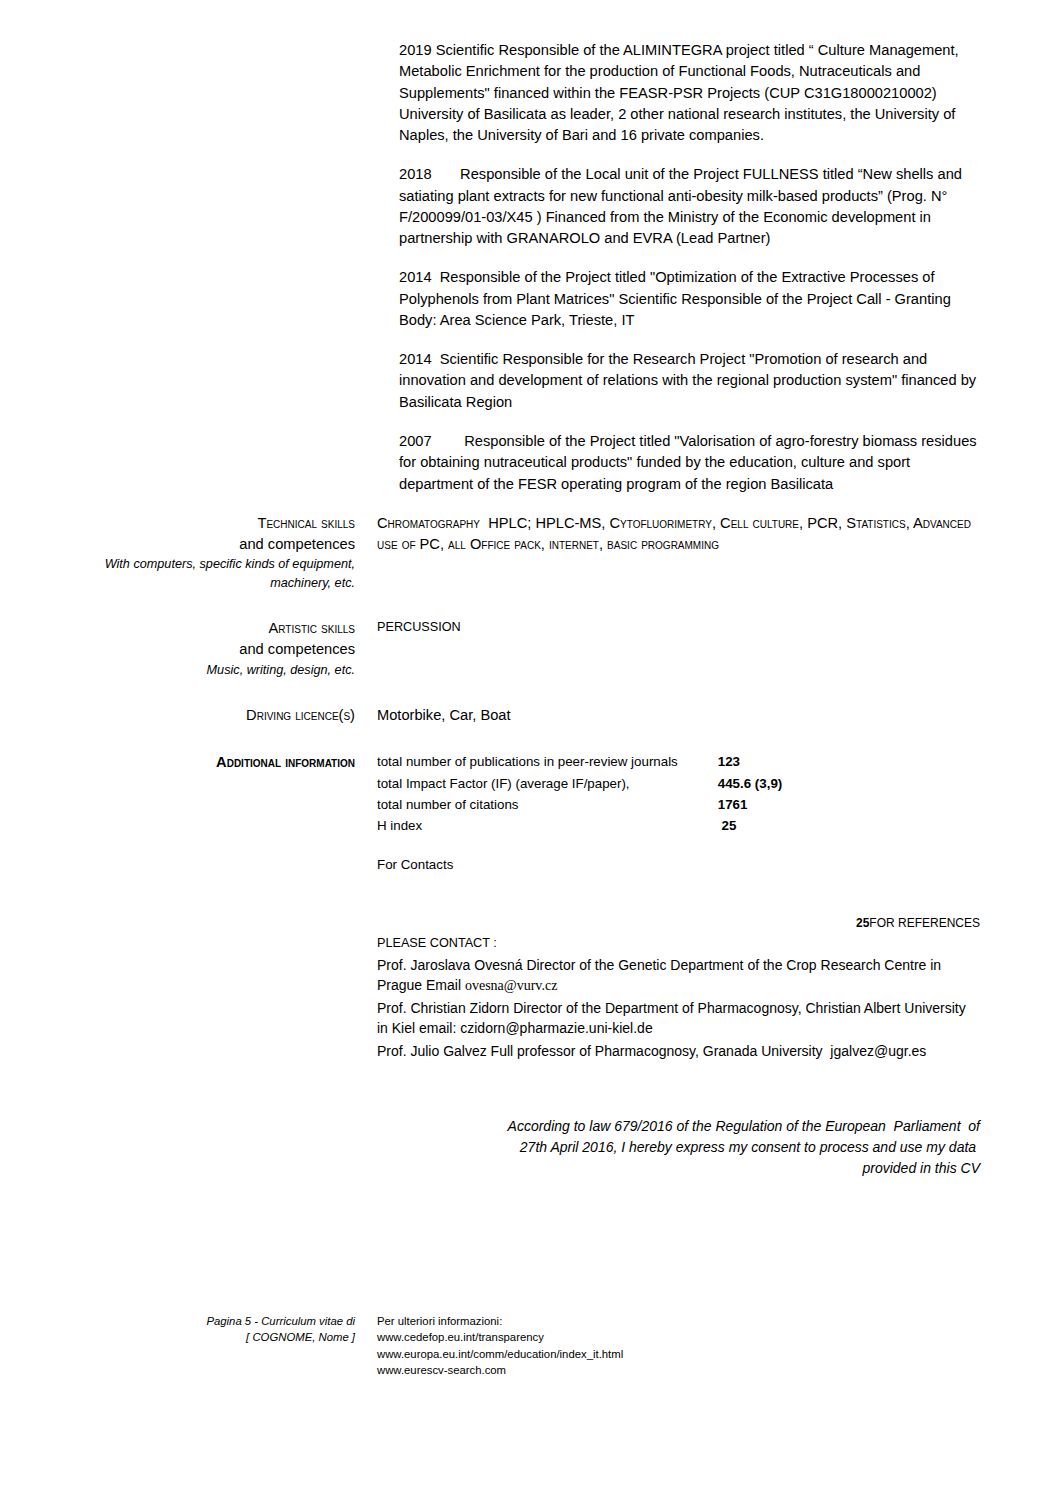2019 Scientific Responsible of the ALIMINTEGRA project titled “ Culture Management, Metabolic Enrichment for the production of Functional Foods, Nutraceuticals and Supplements" financed within the FEASR-PSR Projects (CUP C31G18000210002) University of Basilicata as leader, 2 other national research institutes, the University of Naples, the University of Bari and 16 private companies.
2018 Responsible of the Local unit of the Project FULLNESS titled “New shells and satiating plant extracts for new functional anti-obesity milk-based products” (Prog. N° F/200099/01-03/X45 ) Financed from the Ministry of the Economic development in partnership with GRANAROLO and EVRA (Lead Partner)
2014 Responsible of the Project titled "Optimization of the Extractive Processes of Polyphenols from Plant Matrices" Scientific Responsible of the Project Call - Granting Body: Area Science Park, Trieste, IT
2014 Scientific Responsible for the Research Project "Promotion of research and innovation and development of relations with the regional production system" financed by Basilicata Region
2007 Responsible of the Project titled "Valorisation of agro-forestry biomass residues for obtaining nutraceutical products" funded by the education, culture and sport department of the FESR operating program of the region Basilicata
Technical skills and competences With computers, specific kinds of equipment, machinery, etc.
Chromatography HPLC; HPLC-MS, Cytofluorimetry, Cell culture, PCR, Statistics, Advanced use of PC, all Office pack, internet, basic programming
Artistic skills and competences Music, writing, design, etc.
PERCUSSION
Driving licence(s)
Motorbike, Car, Boat
Additional information
| total number of publications in peer-review journals | 123 |
| total Impact Factor (IF) (average IF/paper), | 445.6 (3,9) |
| total number of citations | 1761 |
| H index | 25 |
For Contacts
25 FOR REFERENCES
PLEASE CONTACT :
Prof. Jaroslava Ovesná Director of the Genetic Department of the Crop Research Centre in Prague Email ovesna@vurv.cz
Prof. Christian Zidorn Director of the Department of Pharmacognosy, Christian Albert University in Kiel email: czidorn@pharmazie.uni-kiel.de
Prof. Julio Galvez Full professor of Pharmacognosy, Granada University jgalvez@ugr.es
According to law 679/2016 of the Regulation of the European Parliament of 27th April 2016, I hereby express my consent to process and use my data provided in this CV
Pagina 5 - Curriculum vitae di
[ COGNOME, Nome ]
Per ulteriori informazioni:
www.cedefop.eu.int/transparency
www.europa.eu.int/comm/education/index_it.html
www.eurescv-search.com